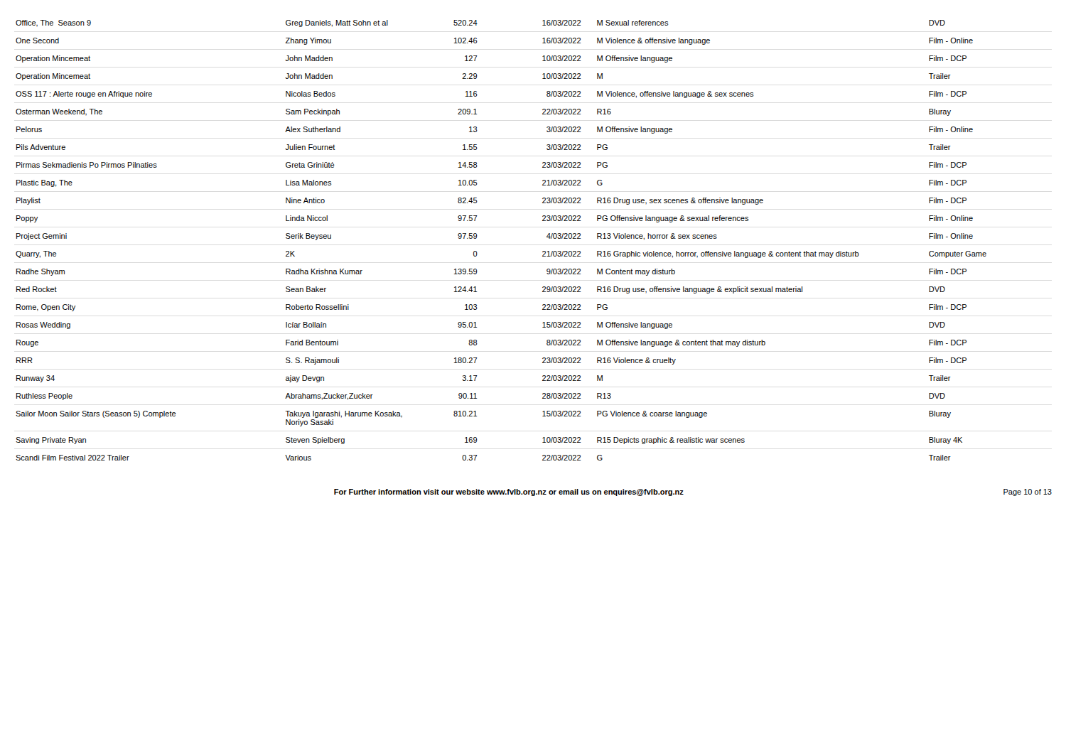| Office, The Season 9 | Greg Daniels, Matt Sohn et al | 520.24 | 16/03/2022 | M Sexual references | DVD |
| One Second | Zhang Yimou | 102.46 | 16/03/2022 | M Violence & offensive language | Film - Online |
| Operation Mincemeat | John Madden | 127 | 10/03/2022 | M Offensive language | Film - DCP |
| Operation Mincemeat | John Madden | 2.29 | 10/03/2022 | M | Trailer |
| OSS 117 : Alerte rouge en Afrique noire | Nicolas Bedos | 116 | 8/03/2022 | M Violence, offensive language & sex scenes | Film - DCP |
| Osterman Weekend, The | Sam Peckinpah | 209.1 | 22/03/2022 | R16 | Bluray |
| Pelorus | Alex Sutherland | 13 | 3/03/2022 | M Offensive language | Film - Online |
| Pils Adventure | Julien Fournet | 1.55 | 3/03/2022 | PG | Trailer |
| Pirmas Sekmadienis Po Pirmos Pilnaties | Greta Griniūtė | 14.58 | 23/03/2022 | PG | Film - DCP |
| Plastic Bag, The | Lisa Malones | 10.05 | 21/03/2022 | G | Film - DCP |
| Playlist | Nine Antico | 82.45 | 23/03/2022 | R16 Drug use, sex scenes & offensive language | Film - DCP |
| Poppy | Linda Niccol | 97.57 | 23/03/2022 | PG Offensive language & sexual references | Film - Online |
| Project Gemini | Serik Beyseu | 97.59 | 4/03/2022 | R13 Violence, horror & sex scenes | Film - Online |
| Quarry, The | 2K | 0 | 21/03/2022 | R16 Graphic violence, horror, offensive language & content that may disturb | Computer Game |
| Radhe Shyam | Radha Krishna Kumar | 139.59 | 9/03/2022 | M Content may disturb | Film - DCP |
| Red Rocket | Sean Baker | 124.41 | 29/03/2022 | R16 Drug use, offensive language & explicit sexual material | DVD |
| Rome, Open City | Roberto Rossellini | 103 | 22/03/2022 | PG | Film - DCP |
| Rosas Wedding | Icíar Bollaín | 95.01 | 15/03/2022 | M Offensive language | DVD |
| Rouge | Farid Bentoumi | 88 | 8/03/2022 | M Offensive language & content that may disturb | Film - DCP |
| RRR | S. S. Rajamouli | 180.27 | 23/03/2022 | R16 Violence & cruelty | Film - DCP |
| Runway 34 | ajay Devgn | 3.17 | 22/03/2022 | M | Trailer |
| Ruthless People | Abrahams,Zucker,Zucker | 90.11 | 28/03/2022 | R13 | DVD |
| Sailor Moon Sailor Stars (Season 5) Complete | Takuya Igarashi, Harume Kosaka, Noriyo Sasaki | 810.21 | 15/03/2022 | PG Violence & coarse language | Bluray |
| Saving Private Ryan | Steven Spielberg | 169 | 10/03/2022 | R15 Depicts graphic & realistic war scenes | Bluray 4K |
| Scandi Film Festival 2022 Trailer | Various | 0.37 | 22/03/2022 | G | Trailer |
For Further information visit our website www.fvlb.org.nz or email us on enquires@fvlb.org.nz Page 10 of 13